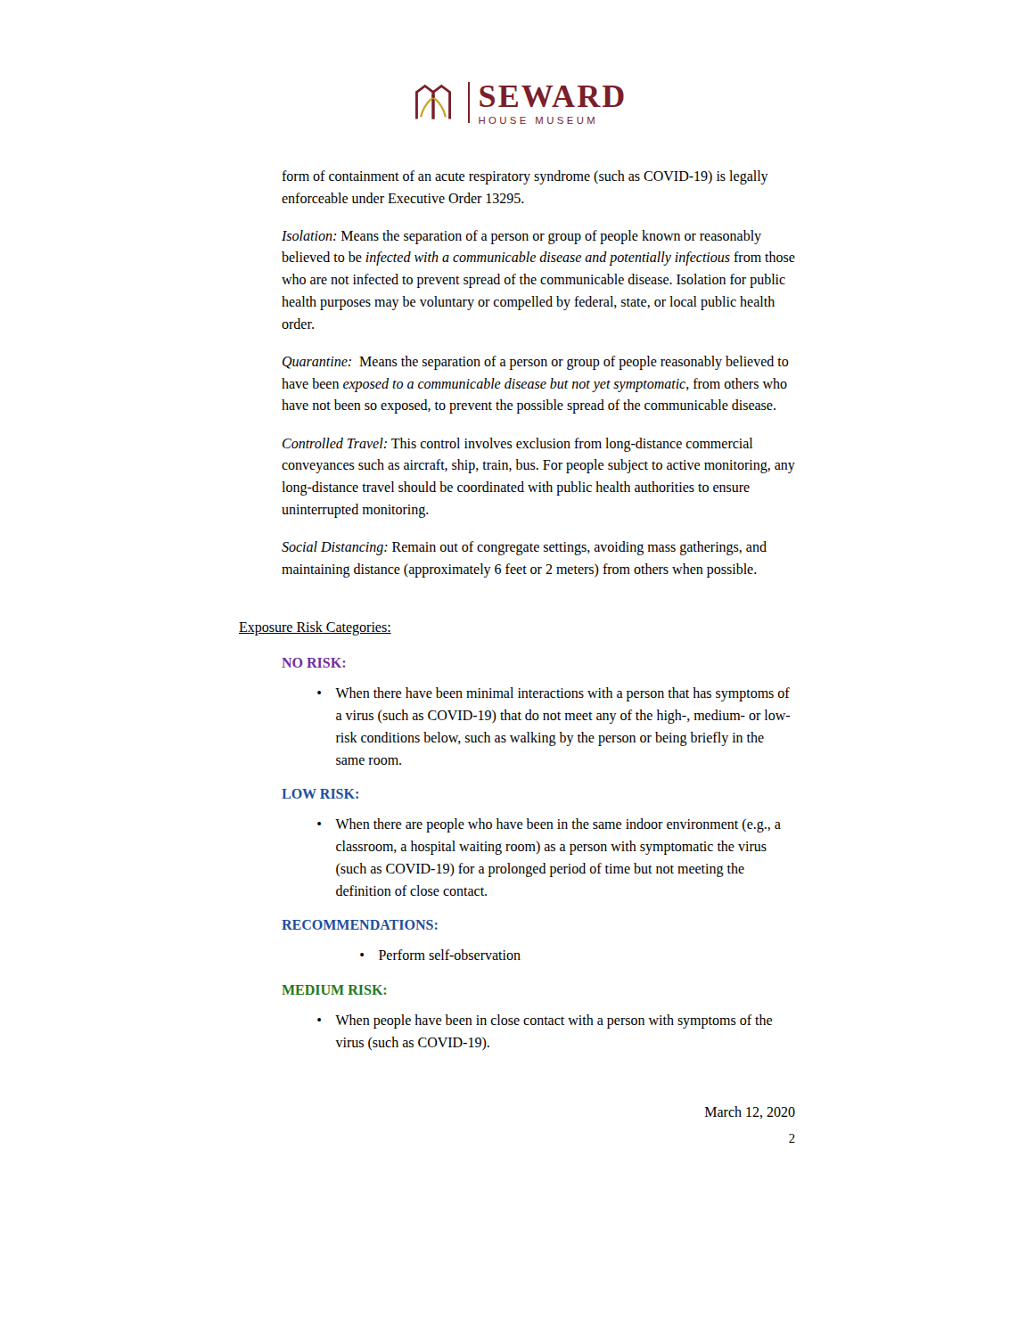SEWARD
House Museum
form of containment of an acute respiratory syndrome (such as COVID-19) is legally enforceable under Executive Order 13295.
Isolation: Means the separation of a person or group of people known or reasonably believed to be infected with a communicable disease and potentially infectious from those who are not infected to prevent spread of the communicable disease. Isolation for public health purposes may be voluntary or compelled by federal, state, or local public health order.
Quarantine: Means the separation of a person or group of people reasonably believed to have been exposed to a communicable disease but not yet symptomatic, from others who have not been so exposed, to prevent the possible spread of the communicable disease.
Controlled Travel: This control involves exclusion from long-distance commercial conveyances such as aircraft, ship, train, bus. For people subject to active monitoring, any long-distance travel should be coordinated with public health authorities to ensure uninterrupted monitoring.
Social Distancing: Remain out of congregate settings, avoiding mass gatherings, and maintaining distance (approximately 6 feet or 2 meters) from others when possible.
Exposure Risk Categories:
NO RISK:
When there have been minimal interactions with a person that has symptoms of a virus (such as COVID-19) that do not meet any of the high-, medium- or low-risk conditions below, such as walking by the person or being briefly in the same room.
LOW RISK:
When there are people who have been in the same indoor environment (e.g., a classroom, a hospital waiting room) as a person with symptomatic the virus (such as COVID-19) for a prolonged period of time but not meeting the definition of close contact.
RECOMMENDATIONS:
Perform self-observation
MEDIUM RISK:
When people have been in close contact with a person with symptoms of the virus (such as COVID-19).
March 12, 2020
2